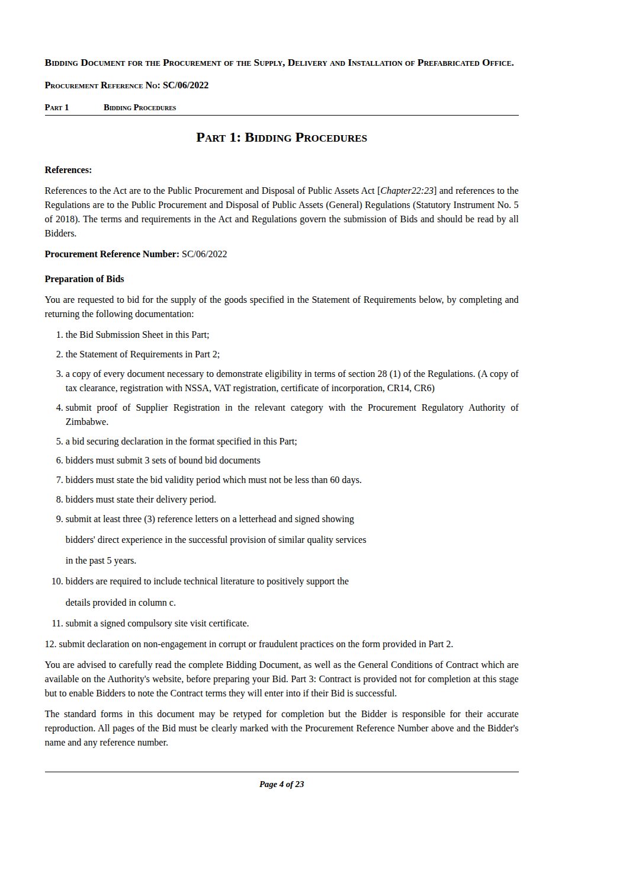Bidding Document for the Procurement of the Supply, Delivery and Installation of Prefabricated Office.
Procurement Reference No: SC/06/2022
Part 1 Bidding Procedures
Part 1: Bidding Procedures
References:
References to the Act are to the Public Procurement and Disposal of Public Assets Act [Chapter22:23] and references to the Regulations are to the Public Procurement and Disposal of Public Assets (General) Regulations (Statutory Instrument No. 5 of 2018). The terms and requirements in the Act and Regulations govern the submission of Bids and should be read by all Bidders.
Procurement Reference Number: SC/06/2022
Preparation of Bids
You are requested to bid for the supply of the goods specified in the Statement of Requirements below, by completing and returning the following documentation:
the Bid Submission Sheet in this Part;
the Statement of Requirements in Part 2;
a copy of every document necessary to demonstrate eligibility in terms of section 28 (1) of the Regulations. (A copy of tax clearance, registration with NSSA, VAT registration, certificate of incorporation, CR14, CR6)
submit proof of Supplier Registration in the relevant category with the Procurement Regulatory Authority of Zimbabwe.
a bid securing declaration in the format specified in this Part;
bidders must submit 3 sets of bound bid documents
bidders must state the bid validity period which must not be less than 60 days.
bidders must state their delivery period.
submit at least three (3) reference letters on a letterhead and signed showing
bidders' direct experience in the successful provision of similar quality services
in the past 5 years.
bidders are required to include technical literature to positively support the
details provided in column c.
submit a signed compulsory site visit certificate.
12. submit declaration on non-engagement in corrupt or fraudulent practices on the form provided in Part 2.
You are advised to carefully read the complete Bidding Document, as well as the General Conditions of Contract which are available on the Authority's website, before preparing your Bid. Part 3: Contract is provided not for completion at this stage but to enable Bidders to note the Contract terms they will enter into if their Bid is successful.
The standard forms in this document may be retyped for completion but the Bidder is responsible for their accurate reproduction. All pages of the Bid must be clearly marked with the Procurement Reference Number above and the Bidder's name and any reference number.
Page 4 of 23